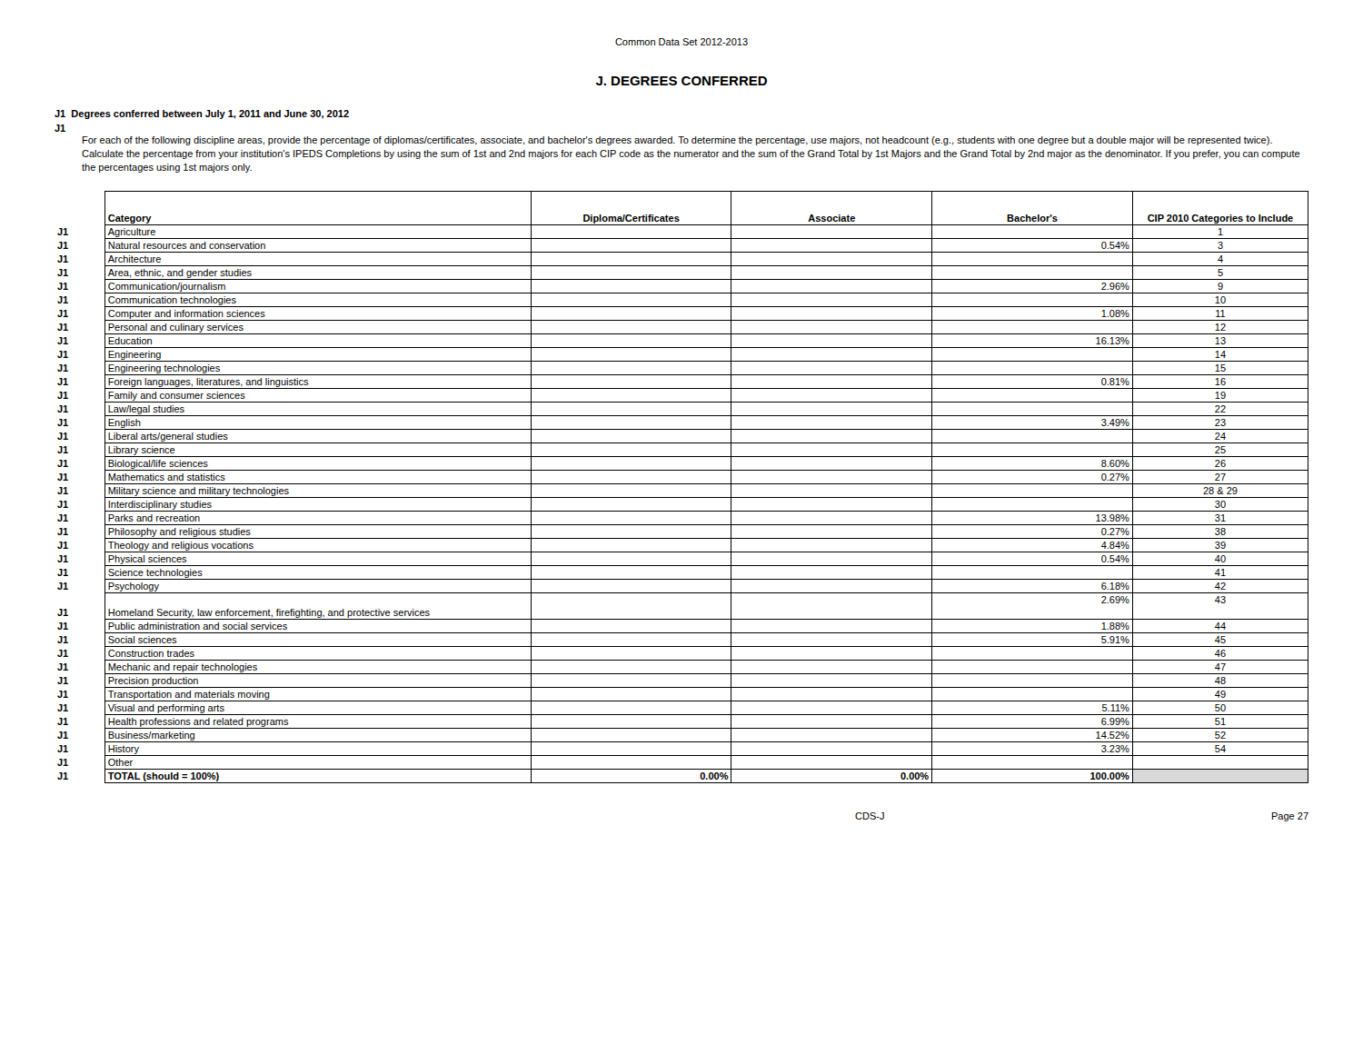Common Data Set 2012-2013
J. DEGREES CONFERRED
J1 Degrees conferred between July 1, 2011 and June 30, 2012
J1
For each of the following discipline areas, provide the percentage of diplomas/certificates, associate, and bachelor's degrees awarded. To determine the percentage, use majors, not headcount (e.g., students with one degree but a double major will be represented twice). Calculate the percentage from your institution's IPEDS Completions by using the sum of 1st and 2nd majors for each CIP code as the numerator and the sum of the Grand Total by 1st Majors and the Grand Total by 2nd major as the denominator. If you prefer, you can compute the percentages using 1st majors only.
| | Category | Diploma/Certificates | Associate | Bachelor's | CIP 2010 Categories to Include |
| --- | --- | --- | --- | --- | --- |
| J1 | Agriculture | | | | 1 |
| J1 | Natural resources and conservation | | | 0.54% | 3 |
| J1 | Architecture | | | | 4 |
| J1 | Area, ethnic, and gender studies | | | | 5 |
| J1 | Communication/journalism | | | 2.96% | 9 |
| J1 | Communication technologies | | | | 10 |
| J1 | Computer and information sciences | | | 1.08% | 11 |
| J1 | Personal and culinary services | | | | 12 |
| J1 | Education | | | 16.13% | 13 |
| J1 | Engineering | | | | 14 |
| J1 | Engineering technologies | | | | 15 |
| J1 | Foreign languages, literatures, and linguistics | | | 0.81% | 16 |
| J1 | Family and consumer sciences | | | | 19 |
| J1 | Law/legal studies | | | | 22 |
| J1 | English | | | 3.49% | 23 |
| J1 | Liberal arts/general studies | | | | 24 |
| J1 | Library science | | | | 25 |
| J1 | Biological/life sciences | | | 8.60% | 26 |
| J1 | Mathematics and statistics | | | 0.27% | 27 |
| J1 | Military science and military technologies | | | | 28 & 29 |
| J1 | Interdisciplinary studies | | | | 30 |
| J1 | Parks and recreation | | | 13.98% | 31 |
| J1 | Philosophy and religious studies | | | 0.27% | 38 |
| J1 | Theology and religious vocations | | | 4.84% | 39 |
| J1 | Physical sciences | | | 0.54% | 40 |
| J1 | Science technologies | | | | 41 |
| J1 | Psychology | | | 6.18% | 42 |
| J1 | Homeland Security, law enforcement, firefighting, and protective services | | | 2.69% | 43 |
| J1 | Public administration and social services | | | 1.88% | 44 |
| J1 | Social sciences | | | 5.91% | 45 |
| J1 | Construction trades | | | | 46 |
| J1 | Mechanic and repair technologies | | | | 47 |
| J1 | Precision production | | | | 48 |
| J1 | Transportation and materials moving | | | | 49 |
| J1 | Visual and performing arts | | | 5.11% | 50 |
| J1 | Health professions and related programs | | | 6.99% | 51 |
| J1 | Business/marketing | | | 14.52% | 52 |
| J1 | History | | | 3.23% | 54 |
| J1 | Other | | | | |
| J1 | TOTAL (should = 100%) | 0.00% | 0.00% | 100.00% | |
CDS-J
Page 27